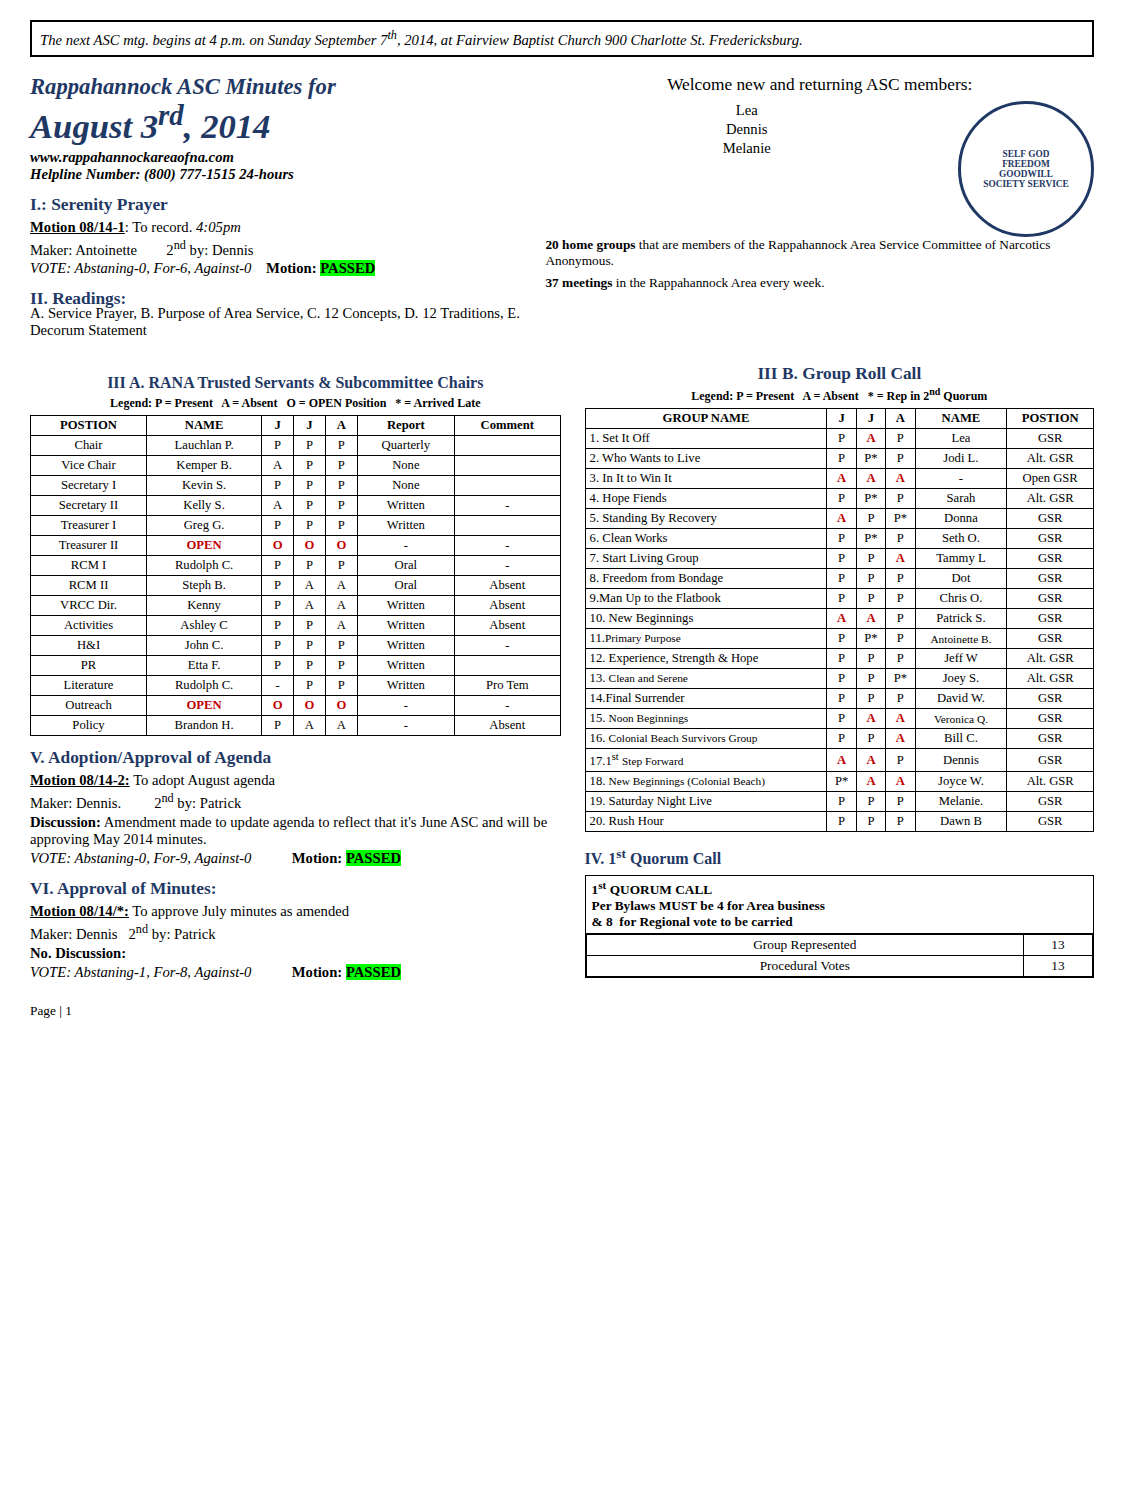The next ASC mtg. begins at 4 p.m. on Sunday September 7th, 2014, at Fairview Baptist Church 900 Charlotte St. Fredericksburg.
Rappahannock ASC Minutes for August 3rd, 2014
www.rappahannockareaofna.com
Helpline Number: (800) 777-1515 24-hours
I.: Serenity Prayer
Motion 08/14-1: To record. 4:05pm
Maker: Antoinette 2nd by: Dennis
VOTE: Abstaning-0, For-6, Against-0 Motion: PASSED
II. Readings:
A. Service Prayer, B. Purpose of Area Service, C. 12 Concepts, D. 12 Traditions, E. Decorum Statement
Welcome new and returning ASC members:
SELF GOD
FREEDOM
GOODWILL
SOCIETY SERVICE
Lea
Dennis
Melanie
20 home groups that are members of the Rappahannock Area Service Committee of Narcotics Anonymous.
37 meetings in the Rappahannock Area every week.
III A. RANA Trusted Servants & Subcommittee Chairs
Legend: P = Present A = Absent O = OPEN Position * = Arrived Late
| POSTION | NAME | J | J | A | Report | Comment |
| --- | --- | --- | --- | --- | --- | --- |
| Chair | Lauchlan P. | P | P | P | Quarterly | |
| Vice Chair | Kemper B. | A | P | P | None | |
| Secretary I | Kevin S. | P | P | P | None | |
| Secretary II | Kelly S. | A | P | P | Written | - |
| Treasurer I | Greg G. | P | P | P | Written | |
| Treasurer II | OPEN | O | O | O | - | - |
| RCM I | Rudolph C. | P | P | P | Oral | - |
| RCM II | Steph B. | P | A | A | Oral | Absent |
| VRCC Dir. | Kenny | P | A | A | Written | Absent |
| Activities | Ashley C | P | P | A | Written | Absent |
| H&I | John C. | P | P | P | Written | - |
| PR | Etta F. | P | P | P | Written | |
| Literature | Rudolph C. | - | P | P | Written | Pro Tem |
| Outreach | OPEN | O | O | O | - | - |
| Policy | Brandon H. | P | A | A | - | Absent |
V. Adoption/Approval of Agenda
Motion 08/14-2: To adopt August agenda
Maker: Dennis. 2nd by: Patrick
Discussion: Amendment made to update agenda to reflect that it's June ASC and will be approving May 2014 minutes.
VOTE: Abstaning-0, For-9, Against-0 Motion: PASSED
VI. Approval of Minutes:
Motion 08/14/*: To approve July minutes as amended
Maker: Dennis 2nd by: Patrick
No. Discussion:
VOTE: Abstaning-1, For-8, Against-0 Motion: PASSED
III B. Group Roll Call
Legend: P = Present A = Absent * = Rep in 2nd Quorum
| GROUP NAME | J | J | A | NAME | POSTION |
| --- | --- | --- | --- | --- | --- |
| 1. Set It Off | P | A | P | Lea | GSR |
| 2. Who Wants to Live | P | P* | P | Jodi L. | Alt. GSR |
| 3. In It to Win It | A | A | A | - | Open GSR |
| 4. Hope Fiends | P | P* | P | Sarah | Alt. GSR |
| 5. Standing By Recovery | A | P | P* | Donna | GSR |
| 6. Clean Works | P | P* | P | Seth O. | GSR |
| 7. Start Living Group | P | P | A | Tammy L | GSR |
| 8. Freedom from Bondage | P | P | P | Dot | GSR |
| 9.Man Up to the Flatbook | P | P | P | Chris O. | GSR |
| 10. New Beginnings | A | A | P | Patrick S. | GSR |
| 11. Primary Purpose | P | P* | P | Antoinette B. | GSR |
| 12. Experience, Strength & Hope | P | P | P | Jeff W | Alt. GSR |
| 13. Clean and Serene | P | P | P* | Joey S. | Alt. GSR |
| 14.Final Surrender | P | P | P | David W. | GSR |
| 15. Noon Beginnings | P | A | A | Veronica Q. | GSR |
| 16. Colonial Beach Survivors Group | P | P | A | Bill C. | GSR |
| 17.1 st Step Forward | A | A | P | Dennis | GSR |
| 18. New Beginnings (Colonial Beach) | P* | A | A | Joyce W. | Alt. GSR |
| 19. Saturday Night Live | P | P | P | Melanie. | GSR |
| 20. Rush Hour | P | P | P | Dawn B | GSR |
IV. 1st Quorum Call
1st QUORUM CALL
Per Bylaws MUST be 4 for Area business
& 8 for Regional vote to be carried
| Group Represented | 13 |
| Procedural Votes | 13 |
Page | 1